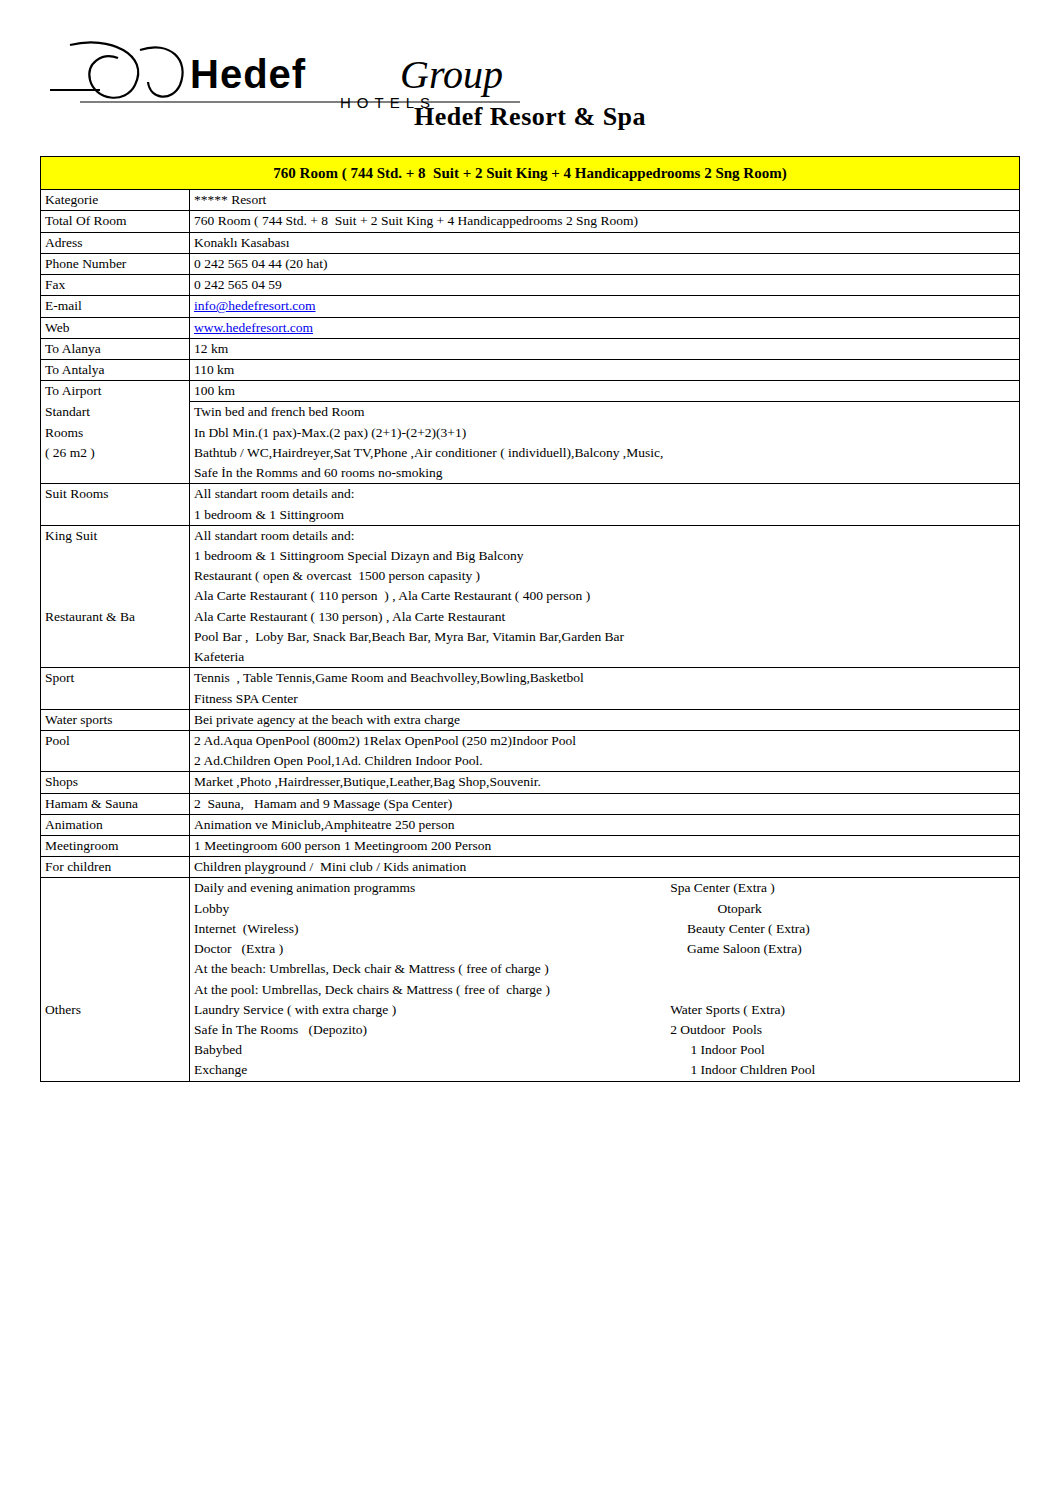Hedef Group HOTELS
Hedef Resort & Spa
| 760 Room ( 744 Std. + 8 Suit + 2 Suit King + 4 Handicappedrooms 2 Sng Room) |
| Kategorie | ***** Resort |
| Total Of Room | 760 Room ( 744 Std. + 8 Suit + 2 Suit King + 4 Handicappedrooms 2 Sng Room) |
| Adress | Konaklı Kasabası |
| Phone Number | 0 242 565 04 44 (20 hat) |
| Fax | 0 242 565 04 59 |
| E-mail | info@hedefresort.com |
| Web | www.hedefresort.com |
| To Alanya | 12 km |
| To Antalya | 110 km |
| To Airport | 100 km |
| Standart | Twin bed and french bed Room |
| Rooms | In Dbl Min.(1 pax)-Max.(2 pax) (2+1)-(2+2)(3+1) |
| ( 26 m2 ) | Bathtub / WC,Hairdreyer,Sat TV,Phone ,Air conditioner ( individuell),Balcony ,Music, |
| | Safe İn the Romms and 60 rooms no-smoking |
| Suit Rooms | All standart room details and: |
| | 1 bedroom & 1 Sittingroom |
| King Suit | All standart room details and: |
| | 1 bedroom & 1 Sittingroom Special Dizayn and Big Balcony |
| | Restaurant ( open & overcast 1500 person capasity ) |
| | Ala Carte Restaurant ( 110 person ) , Ala Carte Restaurant ( 400 person ) |
| Restaurant & Ba | Ala Carte Restaurant ( 130 person) , Ala Carte Restaurant |
| | Pool Bar , Loby Bar, Snack Bar,Beach Bar, Myra Bar, Vitamin Bar,Garden Bar |
| | Kafeteria |
| Sport | Tennis , Table Tennis,Game Room and Beachvolley,Bowling,Basketbol |
| | Fitness SPA Center |
| Water sports | Bei private agency at the beach with extra charge |
| Pool | 2 Ad.Aqua OpenPool (800m2) 1Relax OpenPool (250 m2)Indoor Pool |
| | 2 Ad.Children Open Pool,1Ad. Children Indoor Pool. |
| Shops | Market ,Photo ,Hairdresser,Butique,Leather,Bag Shop,Souvenir. |
| Hamam & Sauna | 2 Sauna, Hamam and 9 Massage (Spa Center) |
| Animation | Animation ve Miniclub,Amphiteatre 250 person |
| Meetingroom | 1 Meetingroom 600 person 1 Meetingroom 200 Person |
| For children | Children playground / Mini club / Kids animation |
| | Daily and evening animation programms Spa Center (Extra ) |
| | Lobby Otopark |
| | Internet (Wireless) Beauty Center ( Extra) |
| | Doctor (Extra ) Game Saloon (Extra) |
| | At the beach: Umbrellas, Deck chair & Mattress ( free of charge ) |
| | At the pool: Umbrellas, Deck chairs & Mattress ( free of charge ) |
| Others | Laundry Service ( with extra charge ) Water Sports ( Extra) |
| | Safe İn The Rooms (Depozito) 2 Outdoor Pools |
| | Babybed 1 Indoor Pool |
| | Exchange 1 Indoor Chıldren Pool |